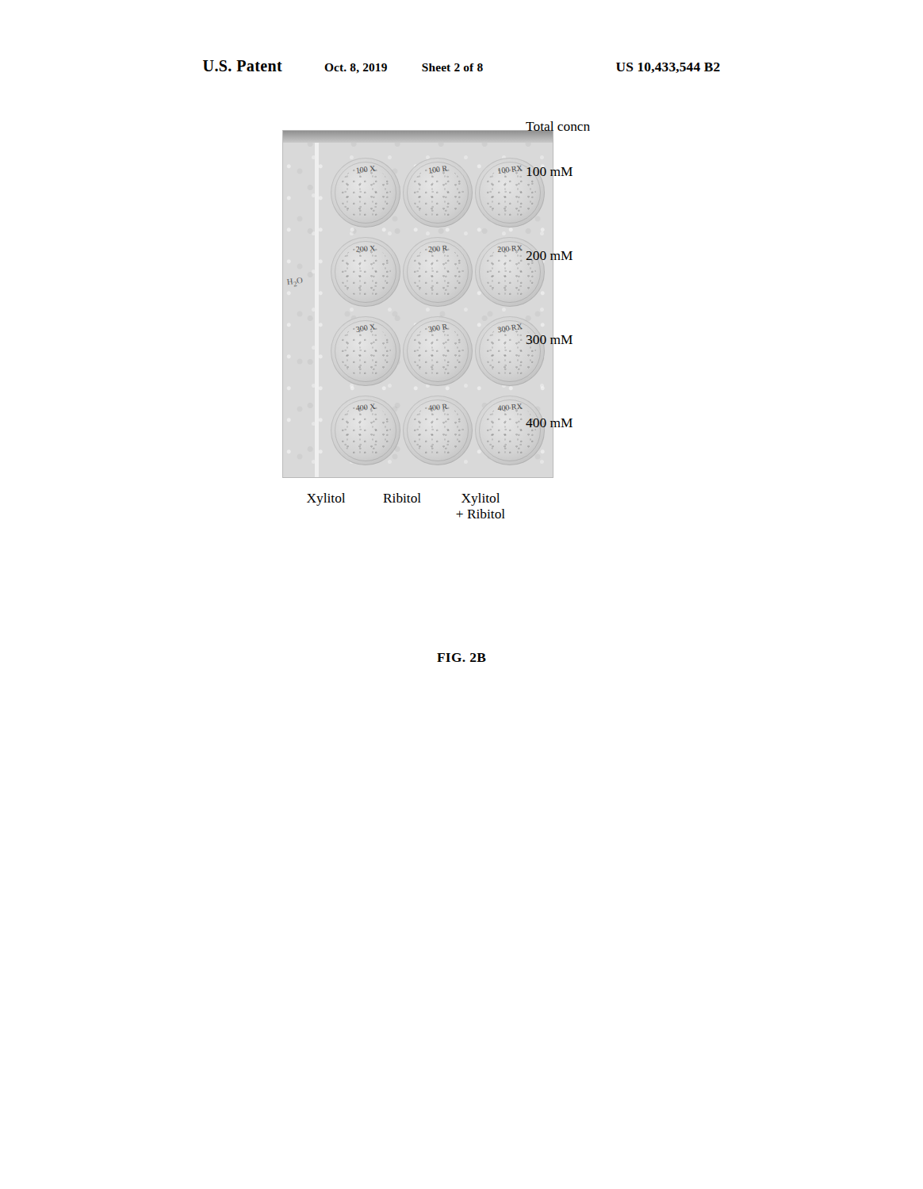U.S. Patent Oct. 8, 2019 Sheet 2 of 8 US 10,433,544 B2
H2O
100 X
100 R
100 RX
200 X
200 R
200 RX
300 X
300 R
300 RX
400 X
400 R
400 RX
Total concn 100 mM 200 mM 300 mM 400 mM
Xylitol Ribitol Xylitol
+ Ribitol
FIG. 2B